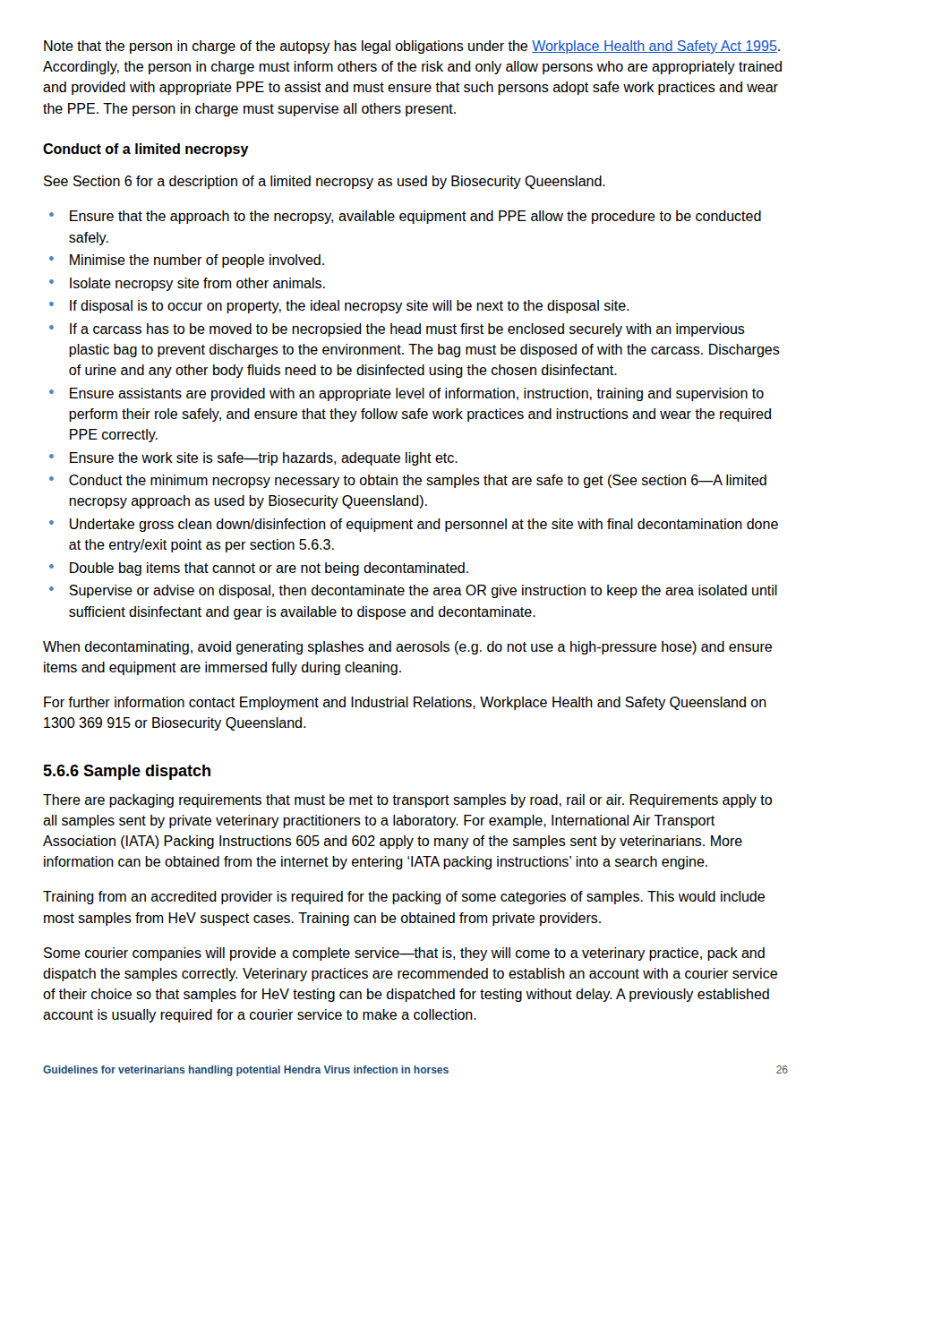Note that the person in charge of the autopsy has legal obligations under the Workplace Health and Safety Act 1995. Accordingly, the person in charge must inform others of the risk and only allow persons who are appropriately trained and provided with appropriate PPE to assist and must ensure that such persons adopt safe work practices and wear the PPE. The person in charge must supervise all others present.
Conduct of a limited necropsy
See Section 6 for a description of a limited necropsy as used by Biosecurity Queensland.
Ensure that the approach to the necropsy, available equipment and PPE allow the procedure to be conducted safely.
Minimise the number of people involved.
Isolate necropsy site from other animals.
If disposal is to occur on property, the ideal necropsy site will be next to the disposal site.
If a carcass has to be moved to be necropsied the head must first be enclosed securely with an impervious plastic bag to prevent discharges to the environment. The bag must be disposed of with the carcass. Discharges of urine and any other body fluids need to be disinfected using the chosen disinfectant.
Ensure assistants are provided with an appropriate level of information, instruction, training and supervision to perform their role safely, and ensure that they follow safe work practices and instructions and wear the required PPE correctly.
Ensure the work site is safe—trip hazards, adequate light etc.
Conduct the minimum necropsy necessary to obtain the samples that are safe to get (See section 6—A limited necropsy approach as used by Biosecurity Queensland).
Undertake gross clean down/disinfection of equipment and personnel at the site with final decontamination done at the entry/exit point as per section 5.6.3.
Double bag items that cannot or are not being decontaminated.
Supervise or advise on disposal, then decontaminate the area OR give instruction to keep the area isolated until sufficient disinfectant and gear is available to dispose and decontaminate.
When decontaminating, avoid generating splashes and aerosols (e.g. do not use a high-pressure hose) and ensure items and equipment are immersed fully during cleaning.
For further information contact Employment and Industrial Relations, Workplace Health and Safety Queensland on 1300 369 915 or Biosecurity Queensland.
5.6.6 Sample dispatch
There are packaging requirements that must be met to transport samples by road, rail or air. Requirements apply to all samples sent by private veterinary practitioners to a laboratory. For example, International Air Transport Association (IATA) Packing Instructions 605 and 602 apply to many of the samples sent by veterinarians. More information can be obtained from the internet by entering ‘IATA packing instructions’ into a search engine.
Training from an accredited provider is required for the packing of some categories of samples. This would include most samples from HeV suspect cases. Training can be obtained from private providers.
Some courier companies will provide a complete service—that is, they will come to a veterinary practice, pack and dispatch the samples correctly. Veterinary practices are recommended to establish an account with a courier service of their choice so that samples for HeV testing can be dispatched for testing without delay. A previously established account is usually required for a courier service to make a collection.
Guidelines for veterinarians handling potential Hendra Virus infection in horses 26